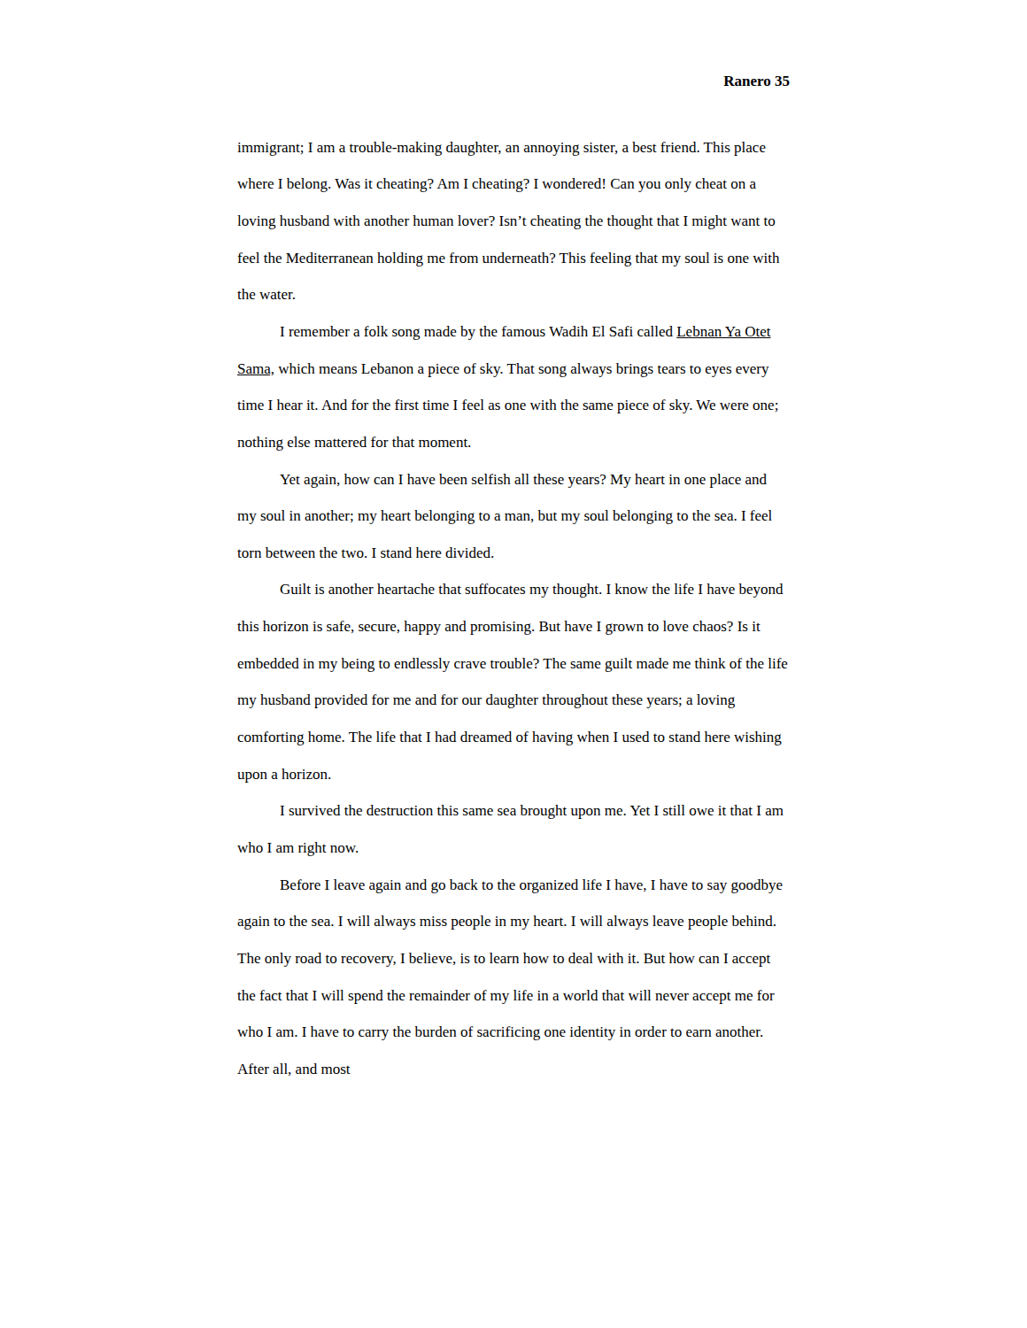Ranero 35
immigrant; I am a trouble-making daughter, an annoying sister, a best friend. This place where I belong. Was it cheating? Am I cheating? I wondered! Can you only cheat on a loving husband with another human lover? Isn’t cheating the thought that I might want to feel the Mediterranean holding me from underneath? This feeling that my soul is one with the water.
I remember a folk song made by the famous Wadih El Safi called Lebnan Ya Otet Sama, which means Lebanon a piece of sky. That song always brings tears to eyes every time I hear it. And for the first time I feel as one with the same piece of sky. We were one; nothing else mattered for that moment.
Yet again, how can I have been selfish all these years? My heart in one place and my soul in another; my heart belonging to a man, but my soul belonging to the sea. I feel torn between the two. I stand here divided.
Guilt is another heartache that suffocates my thought. I know the life I have beyond this horizon is safe, secure, happy and promising. But have I grown to love chaos? Is it embedded in my being to endlessly crave trouble? The same guilt made me think of the life my husband provided for me and for our daughter throughout these years; a loving comforting home. The life that I had dreamed of having when I used to stand here wishing upon a horizon.
I survived the destruction this same sea brought upon me. Yet I still owe it that I am who I am right now.
Before I leave again and go back to the organized life I have, I have to say goodbye again to the sea. I will always miss people in my heart. I will always leave people behind. The only road to recovery, I believe, is to learn how to deal with it. But how can I accept the fact that I will spend the remainder of my life in a world that will never accept me for who I am. I have to carry the burden of sacrificing one identity in order to earn another. After all, and most